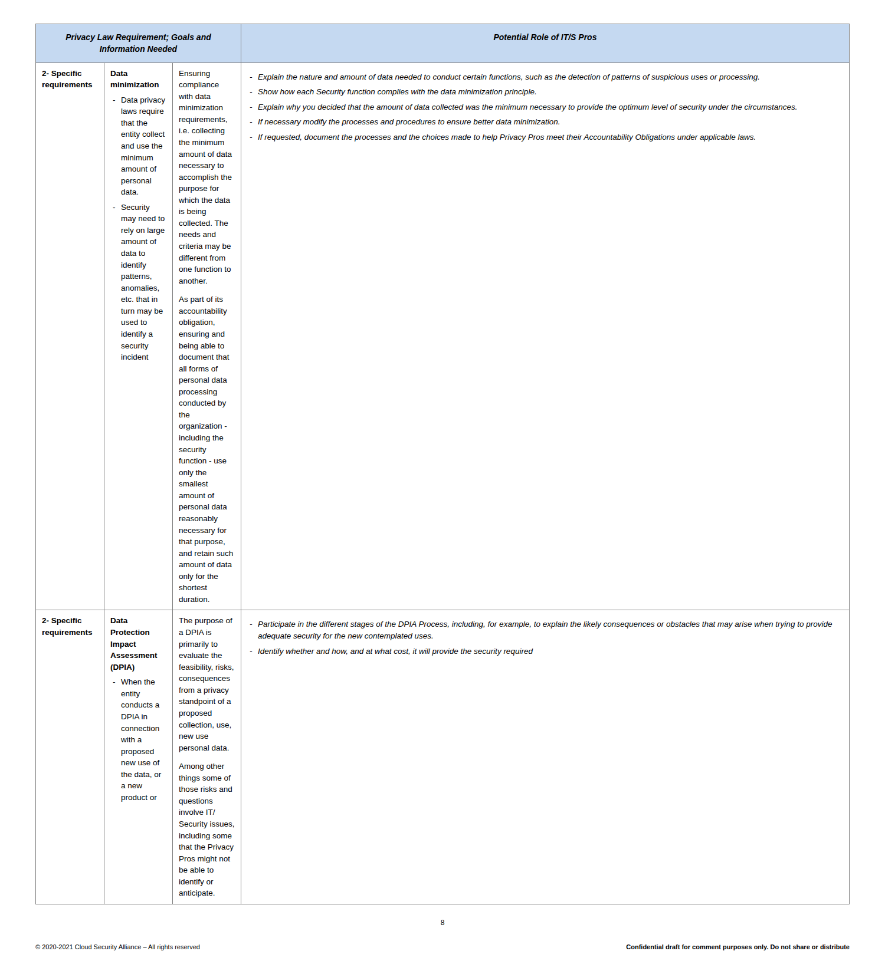| Privacy Law Requirement; Goals and Information Needed | Potential Role of IT/S Pros |
| --- | --- |
| 2- Specific requirements | Data minimization Data privacy laws require that the entity collect and use the minimum amount of personal data. Security may need to rely on large amount of data to identify patterns, anomalies, etc. that in turn may be used to identify a security incident | Ensuring compliance with data minimization requirements, i.e. collecting the minimum amount of data necessary to accomplish the purpose for which the data is being collected. The needs and criteria may be different from one function to another. As part of its accountability obligation, ensuring and being able to document that all forms of personal data processing conducted by the organization - including the security function - use only the smallest amount of personal data reasonably necessary for that purpose, and retain such amount of data only for the shortest duration. | Explain the nature and amount of data needed to conduct certain functions, such as the detection of patterns of suspicious uses or processing. Show how each Security function complies with the data minimization principle. Explain why you decided that the amount of data collected was the minimum necessary to provide the optimum level of security under the circumstances. If necessary modify the processes and procedures to ensure better data minimization. If requested, document the processes and the choices made to help Privacy Pros meet their Accountability Obligations under applicable laws. |
| 2- Specific requirements | Data Protection Impact Assessment (DPIA) When the entity conducts a DPIA in connection with a proposed new use of the data, or a new product or | The purpose of a DPIA is primarily to evaluate the feasibility, risks, consequences from a privacy standpoint of a proposed collection, use, new use personal data. Among other things some of those risks and questions involve IT/ Security issues, including some that the Privacy Pros might not be able to identify or anticipate. | Participate in the different stages of the DPIA Process, including, for example, to explain the likely consequences or obstacles that may arise when trying to provide adequate security for the new contemplated uses. Identify whether and how, and at what cost, it will provide the security required |
8
© 2020-2021 Cloud Security Alliance – All rights reserved
Confidential draft for comment purposes only. Do not share or distribute